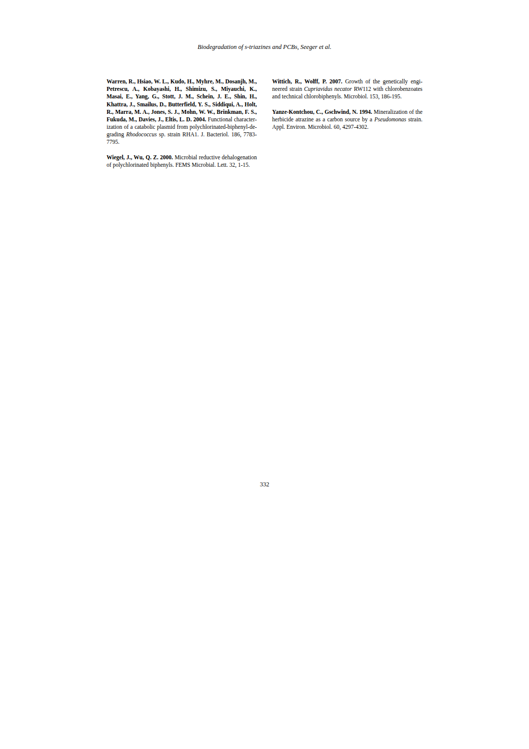Biodegradation of s-triazines and PCBs, Seeger et al.
Warren, R., Hsiao, W. L., Kudo, H., Myhre, M., Dosanjh, M., Petrescu, A., Kobayashi, H., Shimizu, S., Miyauchi, K., Masai, E., Yang, G., Stott, J. M., Schein, J. E., Shin, H., Khattra, J., Smailus, D., Butterfield, Y. S., Siddiqui, A., Holt, R., Marra, M. A., Jones, S. J., Mohn, W. W., Brinkman, F. S., Fukuda, M., Davies, J., Eltis, L. D. 2004. Functional characterization of a catabolic plasmid from polychlorinated-biphenyl-degrading Rhodococcus sp. strain RHA1. J. Bacteriol. 186, 7783-7795.
Wiegel, J., Wu, Q. Z. 2000. Microbial reductive dehalogenation of polychlorinated biphenyls. FEMS Microbial. Lett. 32, 1-15.
Wittich, R., Wolff, P. 2007. Growth of the genetically engineered strain Cupriavidus necator RW112 with chlorobenzoates and technical chlorobiphenyls. Microbiol. 153, 186-195.
Yanze-Kontchou, C., Gschwind, N. 1994. Mineralization of the herbicide atrazine as a carbon source by a Pseudomonas strain. Appl. Environ. Microbiol. 60, 4297-4302.
332